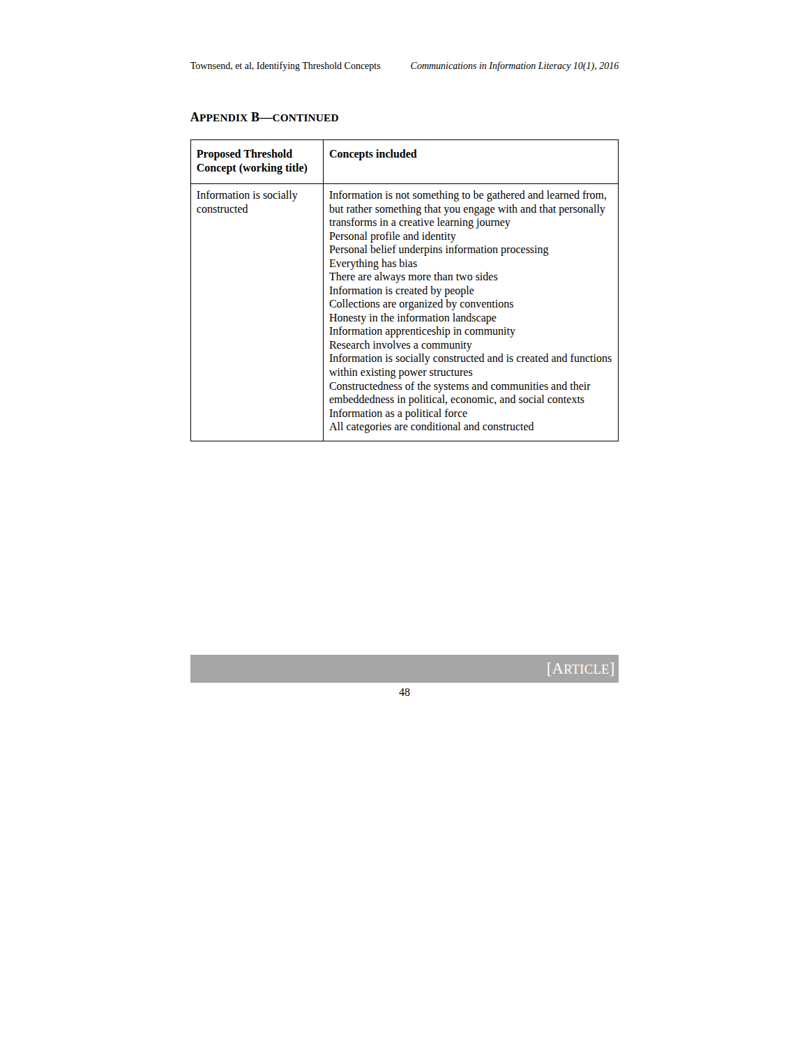Townsend, et al, Identifying Threshold Concepts Communications in Information Literacy 10(1), 2016
APPENDIX B—CONTINUED
| Proposed Threshold Concept (working title) | Concepts included |
| --- | --- |
| Information is socially constructed | Information is not something to be gathered and learned from, but rather something that you engage with and that personally transforms in a creative learning journey Personal profile and identity Personal belief underpins information processing Everything has bias There are always more than two sides Information is created by people Collections are organized by conventions Honesty in the information landscape Information apprenticeship in community Research involves a community Information is socially constructed and is created and functions within existing power structures Constructedness of the systems and communities and their embeddedness in political, economic, and social contexts Information as a political force All categories are conditional and constructed |
[ARTICLE]
48